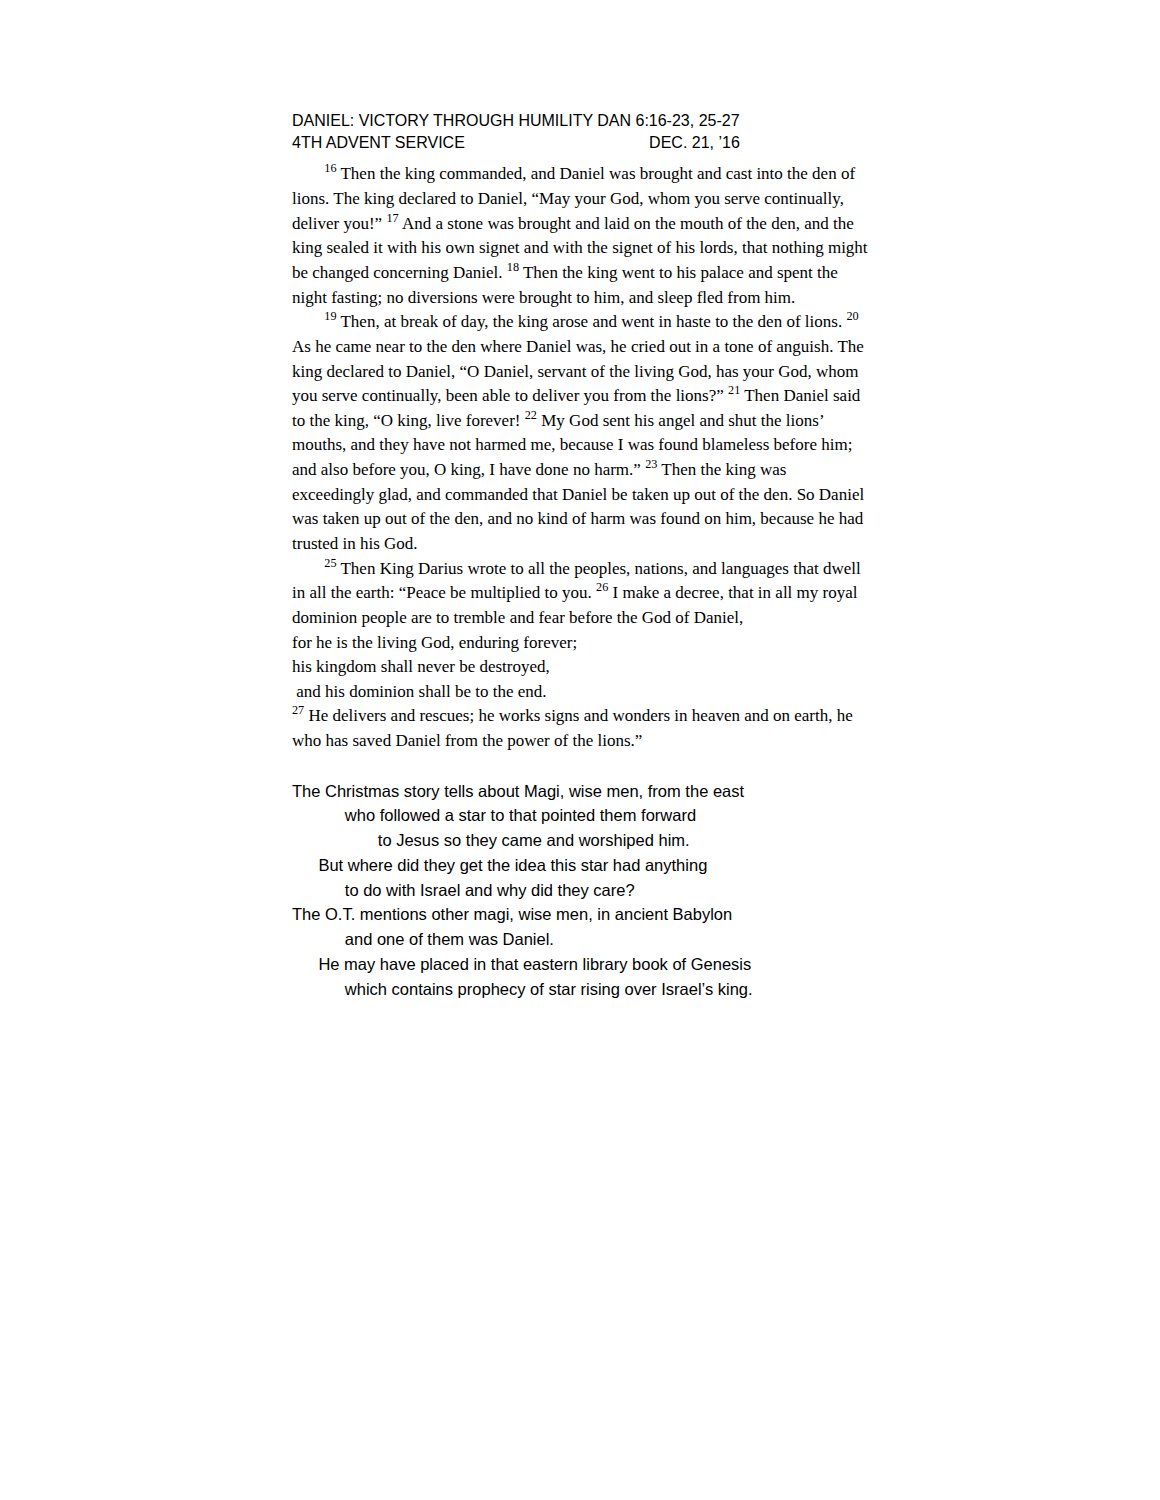DANIEL: VICTORY THROUGH HUMILITY DAN 6:16-23, 25-27 4TH ADVENT SERVICEDEC. 21, ’16
16 Then the king commanded, and Daniel was brought and cast into the den of lions. The king declared to Daniel, “May your God, whom you serve continually, deliver you!” 17 And a stone was brought and laid on the mouth of the den, and the king sealed it with his own signet and with the signet of his lords, that nothing might be changed concerning Daniel. 18 Then the king went to his palace and spent the night fasting; no diversions were brought to him, and sleep fled from him.
19 Then, at break of day, the king arose and went in haste to the den of lions. 20 As he came near to the den where Daniel was, he cried out in a tone of anguish. The king declared to Daniel, “O Daniel, servant of the living God, has your God, whom you serve continually, been able to deliver you from the lions?” 21 Then Daniel said to the king, “O king, live forever! 22 My God sent his angel and shut the lions’ mouths, and they have not harmed me, because I was found blameless before him; and also before you, O king, I have done no harm.” 23 Then the king was exceedingly glad, and commanded that Daniel be taken up out of the den. So Daniel was taken up out of the den, and no kind of harm was found on him, because he had trusted in his God.
25 Then King Darius wrote to all the peoples, nations, and languages that dwell in all the earth: “Peace be multiplied to you. 26 I make a decree, that in all my royal dominion people are to tremble and fear before the God of Daniel,
for he is the living God, enduring forever;
his kingdom shall never be destroyed,
and his dominion shall be to the end.
27 He delivers and rescues; he works signs and wonders in heaven and on earth, he who has saved Daniel from the power of the lions.”
The Christmas story tells about Magi, wise men, from the east
who followed a star to that pointed them forward
to Jesus so they came and worshiped him.
But where did they get the idea this star had anything
to do with Israel and why did they care?
The O.T. mentions other magi, wise men, in ancient Babylon
and one of them was Daniel.
He may have placed in that eastern library book of Genesis
which contains prophecy of star rising over Israel’s king.